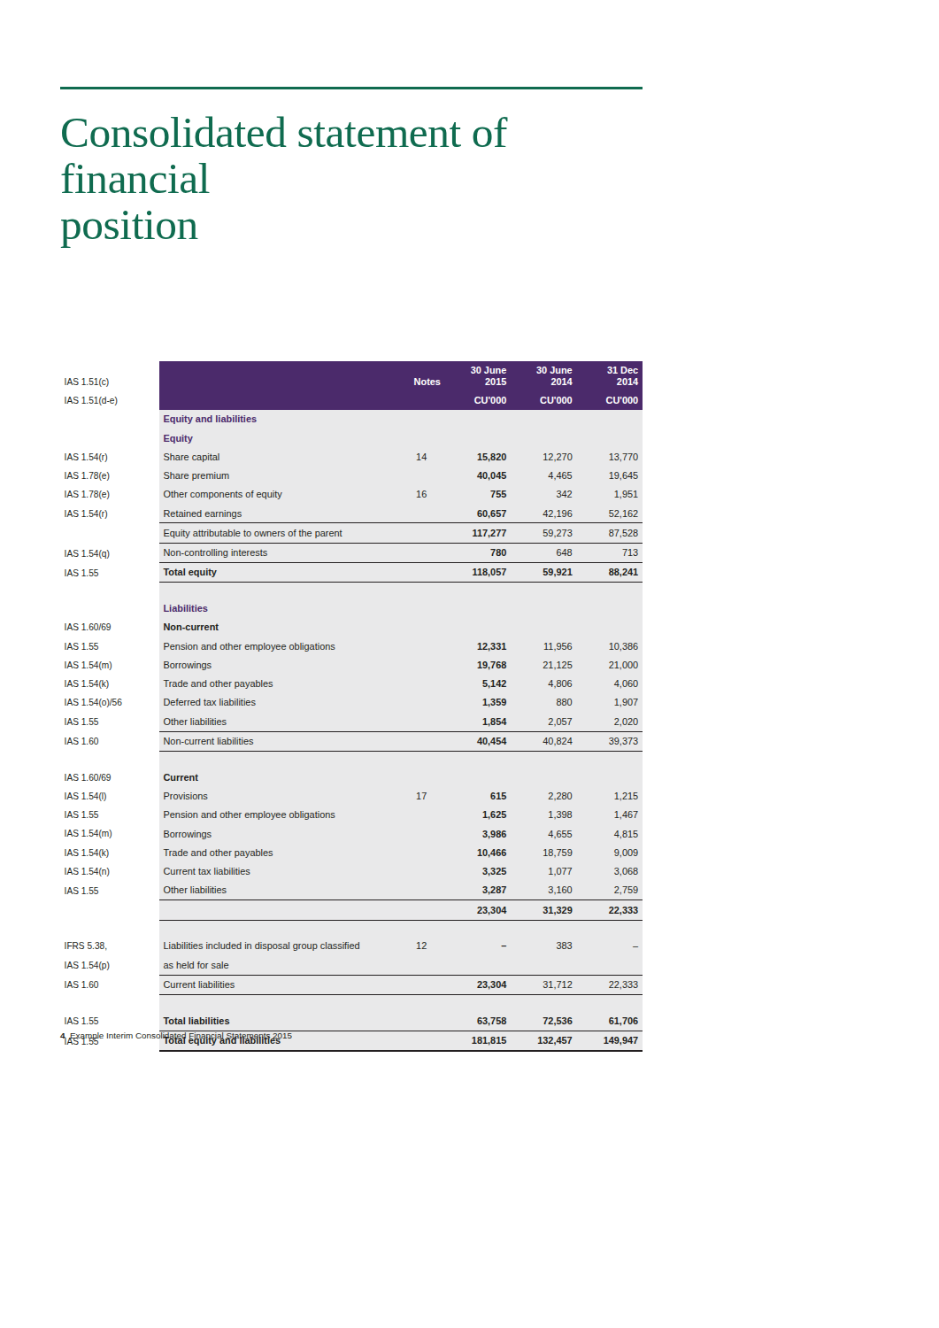Consolidated statement of financial
position
| IAS 1.51(c) | | Notes | 30 June 2015 | 30 June 2014 | 31 Dec 2014 |
| --- | --- | --- | --- | --- | --- |
| IAS 1.51(d-e) | | | CU'000 | CU'000 | CU'000 |
| | Equity and liabilities | | | | |
| | Equity | | | | |
| IAS 1.54(r) | Share capital | 14 | 15,820 | 12,270 | 13,770 |
| IAS 1.78(e) | Share premium | | 40,045 | 4,465 | 19,645 |
| IAS 1.78(e) | Other components of equity | 16 | 755 | 342 | 1,951 |
| IAS 1.54(r) | Retained earnings | | 60,657 | 42,196 | 52,162 |
| | Equity attributable to owners of the parent | | 117,277 | 59,273 | 87,528 |
| IAS 1.54(q) | Non-controlling interests | | 780 | 648 | 713 |
| IAS 1.55 | Total equity | | 118,057 | 59,921 | 88,241 |
| | Liabilities | | | | |
| IAS 1.60/69 | Non-current | | | | |
| IAS 1.55 | Pension and other employee obligations | | 12,331 | 11,956 | 10,386 |
| IAS 1.54(m) | Borrowings | | 19,768 | 21,125 | 21,000 |
| IAS 1.54(k) | Trade and other payables | | 5,142 | 4,806 | 4,060 |
| IAS 1.54(o)/56 | Deferred tax liabilities | | 1,359 | 880 | 1,907 |
| IAS 1.55 | Other liabilities | | 1,854 | 2,057 | 2,020 |
| IAS 1.60 | Non-current liabilities | | 40,454 | 40,824 | 39,373 |
| IAS 1.60/69 | Current | | | | |
| IAS 1.54(l) | Provisions | 17 | 615 | 2,280 | 1,215 |
| IAS 1.55 | Pension and other employee obligations | | 1,625 | 1,398 | 1,467 |
| IAS 1.54(m) | Borrowings | | 3,986 | 4,655 | 4,815 |
| IAS 1.54(k) | Trade and other payables | | 10,466 | 18,759 | 9,009 |
| IAS 1.54(n) | Current tax liabilities | | 3,325 | 1,077 | 3,068 |
| IAS 1.55 | Other liabilities | | 3,287 | 3,160 | 2,759 |
| | | | 23,304 | 31,329 | 22,333 |
| IFRS 5.38, | Liabilities included in disposal group classified | 12 | – | 383 | – |
| IAS 1.54(p) | as held for sale | | | | |
| IAS 1.60 | Current liabilities | | 23,304 | 31,712 | 22,333 |
| IAS 1.55 | Total liabilities | | 63,758 | 72,536 | 61,706 |
| IAS 1.55 | Total equity and liabilities | | 181,815 | 132,457 | 149,947 |
4 Example Interim Consolidated Financial Statements 2015